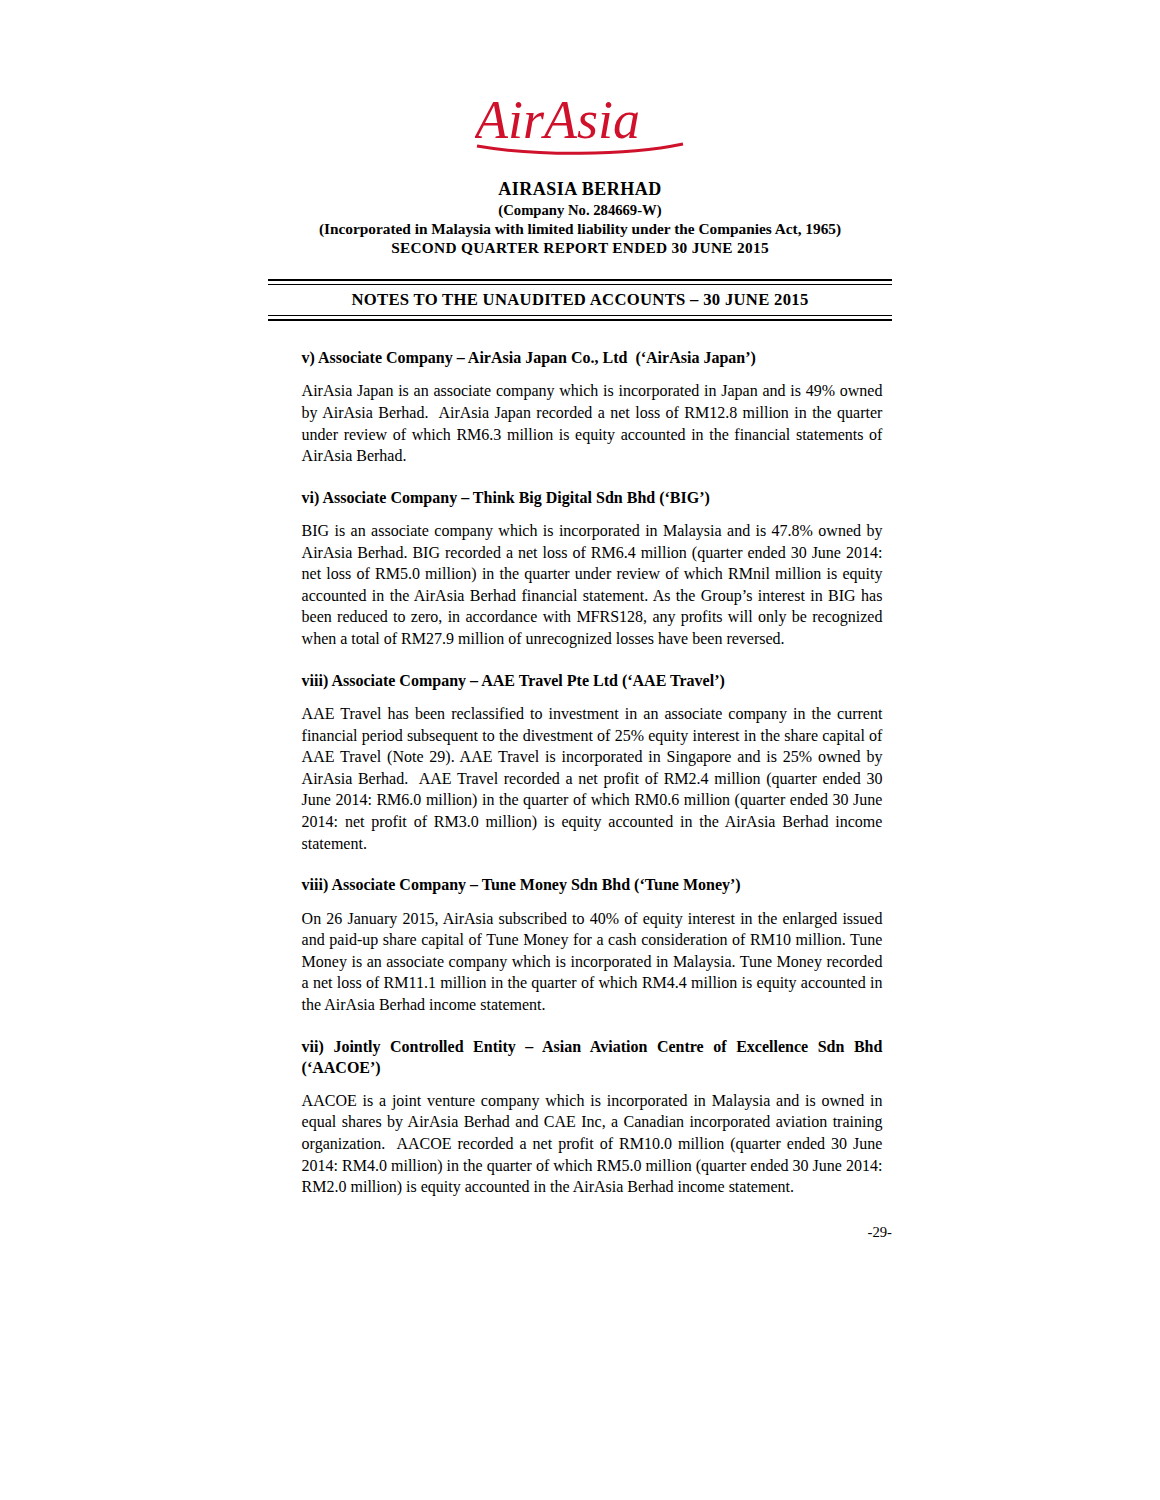AirAsia
AIRASIA BERHAD
(Company No. 284669-W)
(Incorporated in Malaysia with limited liability under the Companies Act, 1965)
SECOND QUARTER REPORT ENDED 30 JUNE 2015
NOTES TO THE UNAUDITED ACCOUNTS – 30 JUNE 2015
v) Associate Company – AirAsia Japan Co., Ltd (‘AirAsia Japan’)
AirAsia Japan is an associate company which is incorporated in Japan and is 49% owned by AirAsia Berhad. AirAsia Japan recorded a net loss of RM12.8 million in the quarter under review of which RM6.3 million is equity accounted in the financial statements of AirAsia Berhad.
vi) Associate Company – Think Big Digital Sdn Bhd (‘BIG’)
BIG is an associate company which is incorporated in Malaysia and is 47.8% owned by AirAsia Berhad. BIG recorded a net loss of RM6.4 million (quarter ended 30 June 2014: net loss of RM5.0 million) in the quarter under review of which RMnil million is equity accounted in the AirAsia Berhad financial statement. As the Group’s interest in BIG has been reduced to zero, in accordance with MFRS128, any profits will only be recognized when a total of RM27.9 million of unrecognized losses have been reversed.
viii) Associate Company – AAE Travel Pte Ltd (‘AAE Travel’)
AAE Travel has been reclassified to investment in an associate company in the current financial period subsequent to the divestment of 25% equity interest in the share capital of AAE Travel (Note 29). AAE Travel is incorporated in Singapore and is 25% owned by AirAsia Berhad. AAE Travel recorded a net profit of RM2.4 million (quarter ended 30 June 2014: RM6.0 million) in the quarter of which RM0.6 million (quarter ended 30 June 2014: net profit of RM3.0 million) is equity accounted in the AirAsia Berhad income statement.
viii) Associate Company – Tune Money Sdn Bhd (‘Tune Money’)
On 26 January 2015, AirAsia subscribed to 40% of equity interest in the enlarged issued and paid-up share capital of Tune Money for a cash consideration of RM10 million. Tune Money is an associate company which is incorporated in Malaysia. Tune Money recorded a net loss of RM11.1 million in the quarter of which RM4.4 million is equity accounted in the AirAsia Berhad income statement.
vii) Jointly Controlled Entity – Asian Aviation Centre of Excellence Sdn Bhd (‘AACOE’)
AACOE is a joint venture company which is incorporated in Malaysia and is owned in equal shares by AirAsia Berhad and CAE Inc, a Canadian incorporated aviation training organization. AACOE recorded a net profit of RM10.0 million (quarter ended 30 June 2014: RM4.0 million) in the quarter of which RM5.0 million (quarter ended 30 June 2014: RM2.0 million) is equity accounted in the AirAsia Berhad income statement.
-29-